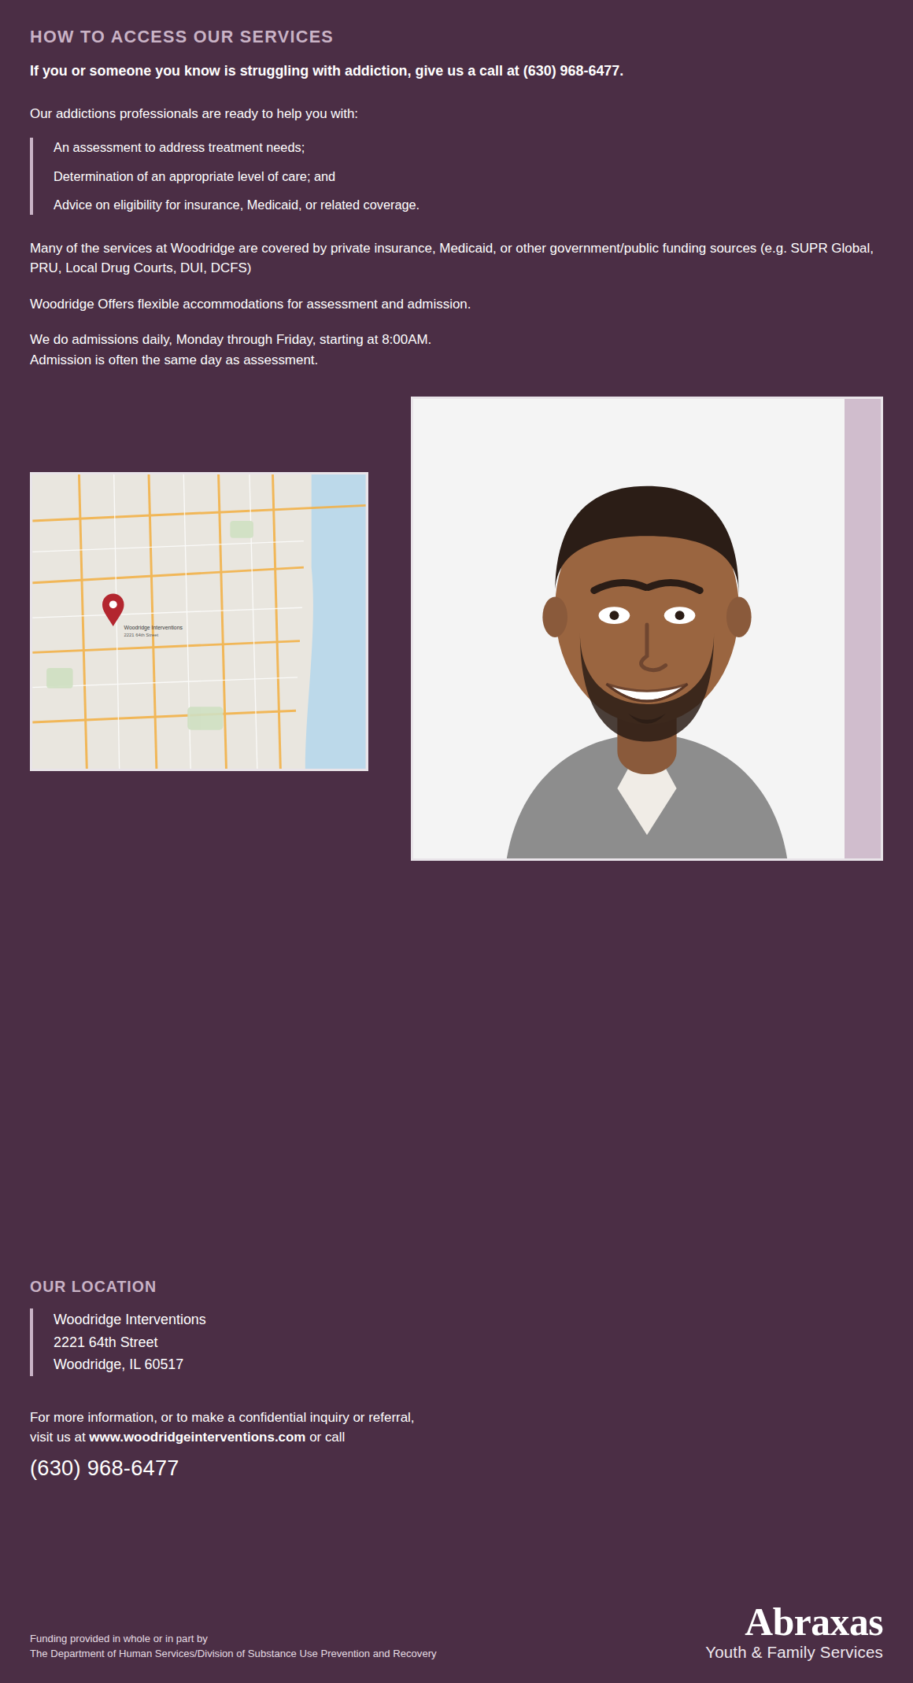How to Access Our Services
If you or someone you know is struggling with addiction, give us a call at (630) 968-6477.
Our addictions professionals are ready to help you with:
An assessment to address treatment needs;
Determination of an appropriate level of care; and
Advice on eligibility for insurance, Medicaid, or related coverage.
Many of the services at Woodridge are covered by private insurance, Medicaid, or other government/public funding sources (e.g. SUPR Global, PRU, Local Drug Courts, DUI, DCFS)
Woodridge Offers flexible accommodations for assessment and admission.
We do admissions daily, Monday through Friday, starting at 8:00AM.
Admission is often the same day as assessment.
Woodridge Interventions 2221 64th Street
r.09/19
Our Location
Woodridge Interventions
2221 64th Street
Woodridge, IL 60517
For more information, or to make a confidential inquiry or referral,
visit us at www.woodridgeinterventions.com or call
(630) 968-6477
Funding provided in whole or in part by
The Department of Human Services/Division of Substance Use Prevention and Recovery
Abraxas Youth & Family Services